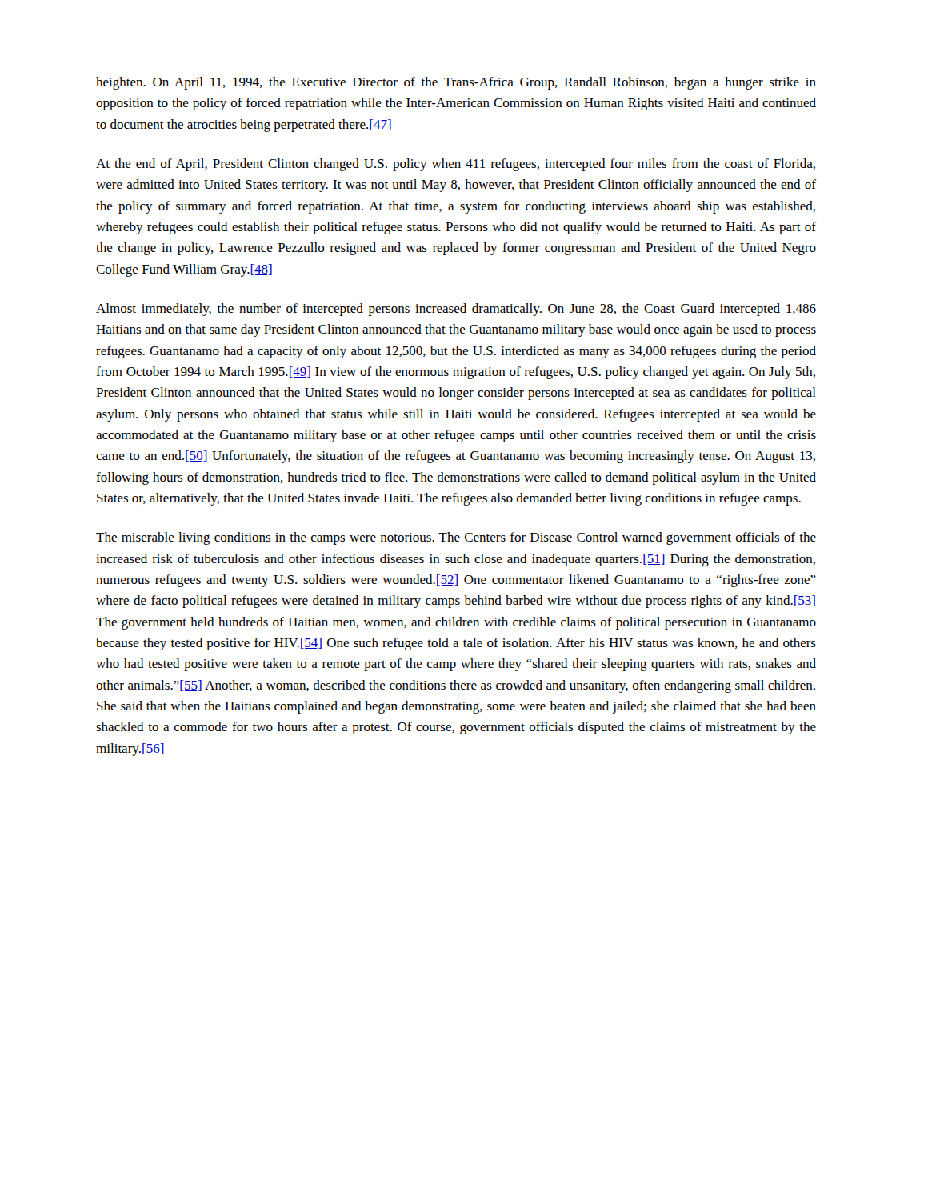heighten. On April 11, 1994, the Executive Director of the Trans-Africa Group, Randall Robinson, began a hunger strike in opposition to the policy of forced repatriation while the Inter-American Commission on Human Rights visited Haiti and continued to document the atrocities being perpetrated there.[47]
At the end of April, President Clinton changed U.S. policy when 411 refugees, intercepted four miles from the coast of Florida, were admitted into United States territory. It was not until May 8, however, that President Clinton officially announced the end of the policy of summary and forced repatriation. At that time, a system for conducting interviews aboard ship was established, whereby refugees could establish their political refugee status. Persons who did not qualify would be returned to Haiti. As part of the change in policy, Lawrence Pezzullo resigned and was replaced by former congressman and President of the United Negro College Fund William Gray.[48]
Almost immediately, the number of intercepted persons increased dramatically. On June 28, the Coast Guard intercepted 1,486 Haitians and on that same day President Clinton announced that the Guantanamo military base would once again be used to process refugees. Guantanamo had a capacity of only about 12,500, but the U.S. interdicted as many as 34,000 refugees during the period from October 1994 to March 1995.[49] In view of the enormous migration of refugees, U.S. policy changed yet again. On July 5th, President Clinton announced that the United States would no longer consider persons intercepted at sea as candidates for political asylum. Only persons who obtained that status while still in Haiti would be considered. Refugees intercepted at sea would be accommodated at the Guantanamo military base or at other refugee camps until other countries received them or until the crisis came to an end.[50] Unfortunately, the situation of the refugees at Guantanamo was becoming increasingly tense. On August 13, following hours of demonstration, hundreds tried to flee. The demonstrations were called to demand political asylum in the United States or, alternatively, that the United States invade Haiti. The refugees also demanded better living conditions in refugee camps.
The miserable living conditions in the camps were notorious. The Centers for Disease Control warned government officials of the increased risk of tuberculosis and other infectious diseases in such close and inadequate quarters.[51] During the demonstration, numerous refugees and twenty U.S. soldiers were wounded.[52] One commentator likened Guantanamo to a “rights-free zone” where de facto political refugees were detained in military camps behind barbed wire without due process rights of any kind.[53] The government held hundreds of Haitian men, women, and children with credible claims of political persecution in Guantanamo because they tested positive for HIV.[54] One such refugee told a tale of isolation. After his HIV status was known, he and others who had tested positive were taken to a remote part of the camp where they “shared their sleeping quarters with rats, snakes and other animals.”[55] Another, a woman, described the conditions there as crowded and unsanitary, often endangering small children. She said that when the Haitians complained and began demonstrating, some were beaten and jailed; she claimed that she had been shackled to a commode for two hours after a protest. Of course, government officials disputed the claims of mistreatment by the military.[56]